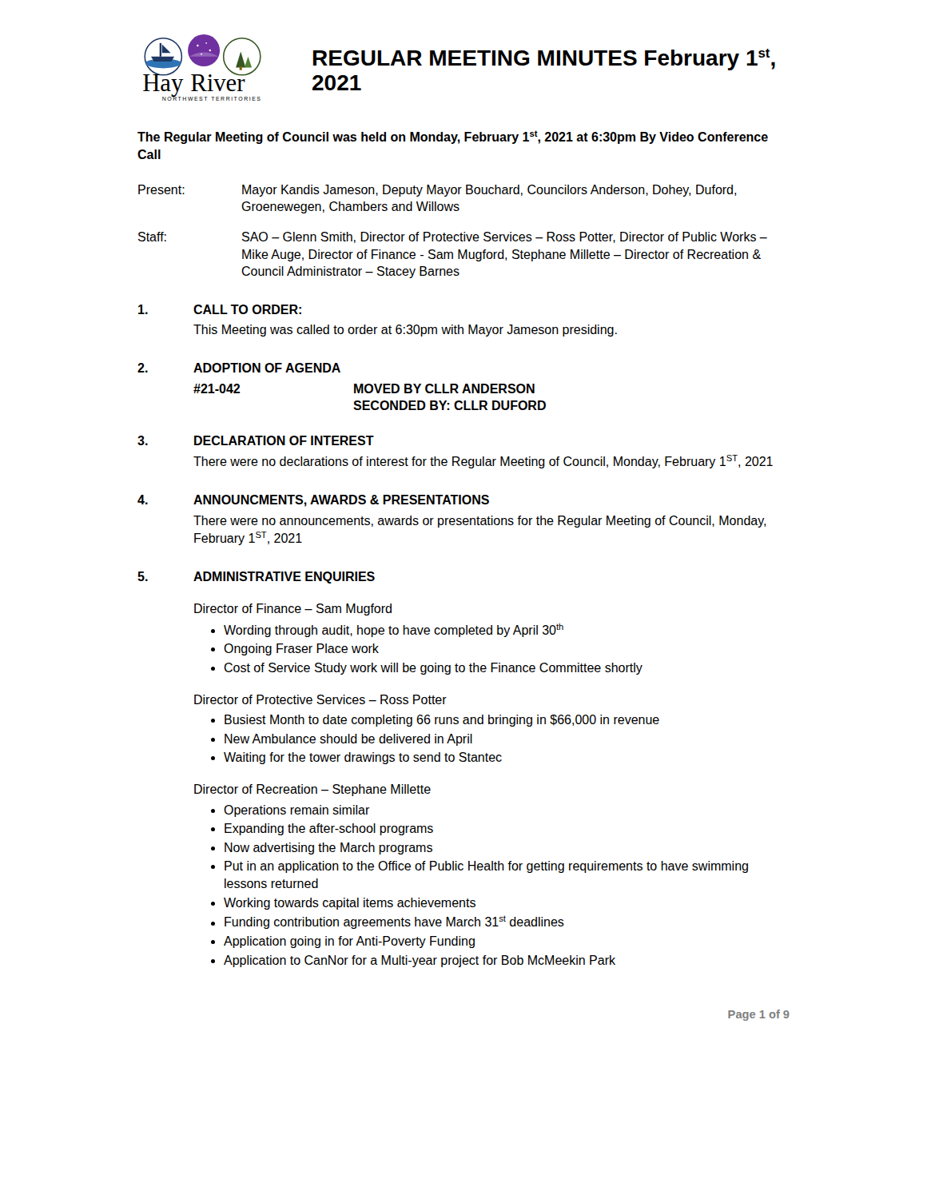Hay River NORTHWEST TERRITORIES
REGULAR MEETING MINUTES February 1st, 2021
The Regular Meeting of Council was held on Monday, February 1st, 2021 at 6:30pm By Video Conference Call
Present:
Mayor Kandis Jameson, Deputy Mayor Bouchard, Councilors Anderson, Dohey, Duford, Groenewegen, Chambers and Willows
Staff:
SAO – Glenn Smith, Director of Protective Services – Ross Potter, Director of Public Works – Mike Auge, Director of Finance - Sam Mugford, Stephane Millette – Director of Recreation & Council Administrator – Stacey Barnes
CALL TO ORDER:
This Meeting was called to order at 6:30pm with Mayor Jameson presiding.
ADOPTION OF AGENDA
#21-042
MOVED BY CLLR ANDERSON SECONDED BY: CLLR DUFORD
DECLARATION OF INTEREST
There were no declarations of interest for the Regular Meeting of Council, Monday, February 1ST, 2021
ANNOUNCMENTS, AWARDS & PRESENTATIONS
There were no announcements, awards or presentations for the Regular Meeting of Council, Monday, February 1ST, 2021
ADMINISTRATIVE ENQUIRIES
Director of Finance – Sam Mugford
Wording through audit, hope to have completed by April 30th
Ongoing Fraser Place work
Cost of Service Study work will be going to the Finance Committee shortly
Director of Protective Services – Ross Potter
Busiest Month to date completing 66 runs and bringing in $66,000 in revenue
New Ambulance should be delivered in April
Waiting for the tower drawings to send to Stantec
Director of Recreation – Stephane Millette
Operations remain similar
Expanding the after-school programs
Now advertising the March programs
Put in an application to the Office of Public Health for getting requirements to have swimming lessons returned
Working towards capital items achievements
Funding contribution agreements have March 31st deadlines
Application going in for Anti-Poverty Funding
Application to CanNor for a Multi-year project for Bob McMeekin Park
Page 1 of 9